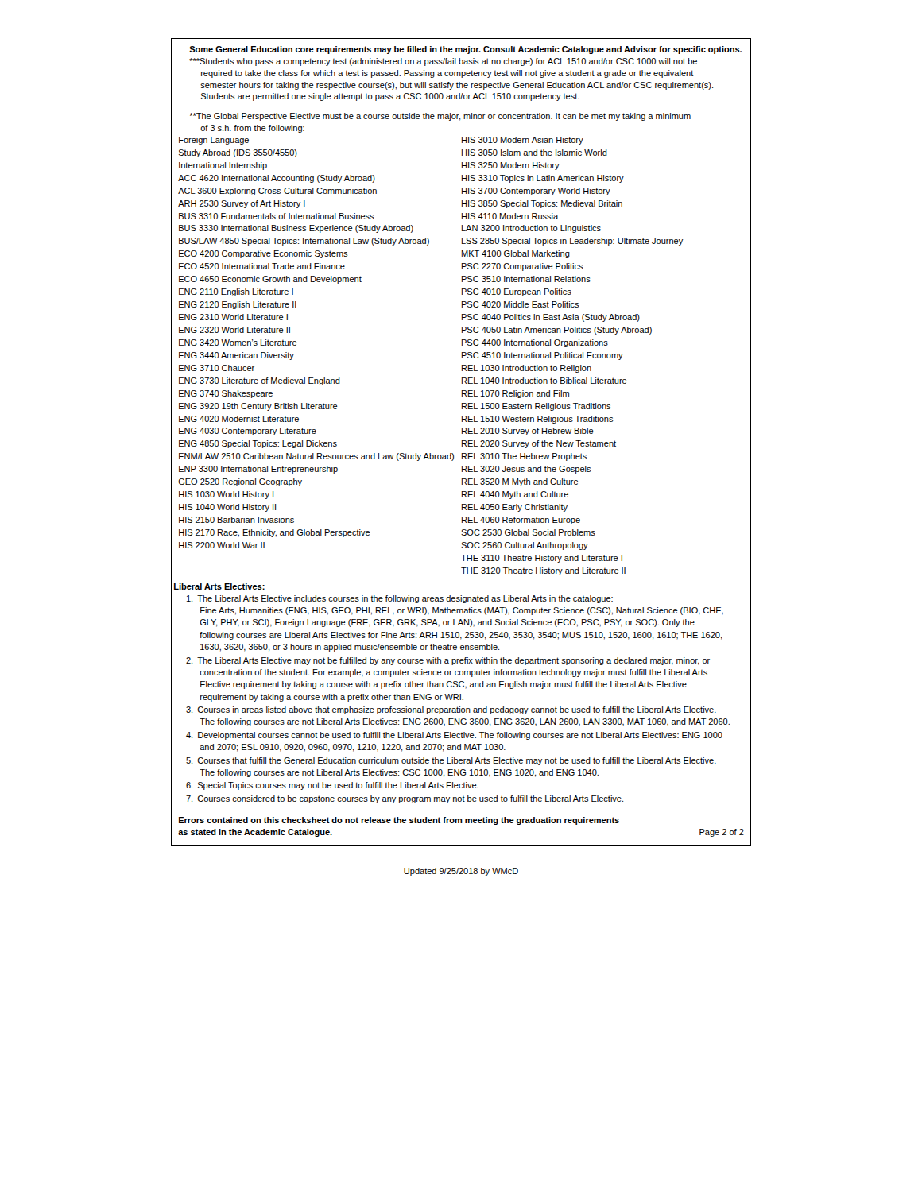Some General Education core requirements may be filled in the major. Consult Academic Catalogue and Advisor for specific options.
***Students who pass a competency test (administered on a pass/fail basis at no charge) for ACL 1510 and/or CSC 1000 will not be
required to take the class for which a test is passed. Passing a competency test will not give a student a grade or the equivalent
semester hours for taking the respective course(s), but will satisfy the respective General Education ACL and/or CSC requirement(s).
Students are permitted one single attempt to pass a CSC 1000 and/or ACL 1510 competency test.
**The Global Perspective Elective must be a course outside the major, minor or concentration. It can be met my taking a minimum
of 3 s.h. from the following:
Foreign Language
Study Abroad (IDS 3550/4550)
International Internship
ACC 4620 International Accounting (Study Abroad)
ACL 3600 Exploring Cross-Cultural Communication
ARH 2530 Survey of Art History I
BUS 3310 Fundamentals of International Business
BUS 3330 International Business Experience (Study Abroad)
BUS/LAW 4850 Special Topics: International Law (Study Abroad)
ECO 4200 Comparative Economic Systems
ECO 4520 International Trade and Finance
ECO 4650 Economic Growth and Development
ENG 2110 English Literature I
ENG 2120 English Literature II
ENG 2310 World Literature I
ENG 2320 World Literature II
ENG 3420 Women’s Literature
ENG 3440 American Diversity
ENG 3710 Chaucer
ENG 3730 Literature of Medieval England
ENG 3740 Shakespeare
ENG 3920 19th Century British Literature
ENG 4020 Modernist Literature
ENG 4030 Contemporary Literature
ENG 4850 Special Topics: Legal Dickens
ENM/LAW 2510 Caribbean Natural Resources and Law (Study Abroad)
ENP 3300 International Entrepreneurship
GEO 2520 Regional Geography
HIS 1030 World History I
HIS 1040 World History II
HIS 2150 Barbarian Invasions
HIS 2170 Race, Ethnicity, and Global Perspective
HIS 2200 World War II
HIS 3010 Modern Asian History
HIS 3050 Islam and the Islamic World
HIS 3250 Modern History
HIS 3310 Topics in Latin American History
HIS 3700 Contemporary World History
HIS 3850 Special Topics: Medieval Britain
HIS 4110 Modern Russia
LAN 3200 Introduction to Linguistics
LSS 2850 Special Topics in Leadership: Ultimate Journey
MKT 4100 Global Marketing
PSC 2270 Comparative Politics
PSC 3510 International Relations
PSC 4010 European Politics
PSC 4020 Middle East Politics
PSC 4040 Politics in East Asia (Study Abroad)
PSC 4050 Latin American Politics (Study Abroad)
PSC 4400 International Organizations
PSC 4510 International Political Economy
REL 1030 Introduction to Religion
REL 1040 Introduction to Biblical Literature
REL 1070 Religion and Film
REL 1500 Eastern Religious Traditions
REL 1510 Western Religious Traditions
REL 2010 Survey of Hebrew Bible
REL 2020 Survey of the New Testament
REL 3010 The Hebrew Prophets
REL 3020 Jesus and the Gospels
REL 3520 M Myth and Culture
REL 4040 Myth and Culture
REL 4050 Early Christianity
REL 4060 Reformation Europe
SOC 2530 Global Social Problems
SOC 2560 Cultural Anthropology
THE 3110 Theatre History and Literature I
THE 3120 Theatre History and Literature II
Liberal Arts Electives:
The Liberal Arts Elective includes courses in the following areas designated as Liberal Arts in the catalogue:
Fine Arts, Humanities (ENG, HIS, GEO, PHI, REL, or WRI), Mathematics (MAT), Computer Science (CSC), Natural Science (BIO, CHE,
GLY, PHY, or SCI), Foreign Language (FRE, GER, GRK, SPA, or LAN), and Social Science (ECO, PSC, PSY, or SOC). Only the
following courses are Liberal Arts Electives for Fine Arts: ARH 1510, 2530, 2540, 3530, 3540; MUS 1510, 1520, 1600, 1610; THE 1620,
1630, 3620, 3650, or 3 hours in applied music/ensemble or theatre ensemble.
The Liberal Arts Elective may not be fulfilled by any course with a prefix within the department sponsoring a declared major, minor, or
concentration of the student. For example, a computer science or computer information technology major must fulfill the Liberal Arts
Elective requirement by taking a course with a prefix other than CSC, and an English major must fulfill the Liberal Arts Elective
requirement by taking a course with a prefix other than ENG or WRI.
Courses in areas listed above that emphasize professional preparation and pedagogy cannot be used to fulfill the Liberal Arts Elective.
The following courses are not Liberal Arts Electives: ENG 2600, ENG 3600, ENG 3620, LAN 2600, LAN 3300, MAT 1060, and MAT 2060.
Developmental courses cannot be used to fulfill the Liberal Arts Elective. The following courses are not Liberal Arts Electives: ENG 1000
and 2070; ESL 0910, 0920, 0960, 0970, 1210, 1220, and 2070; and MAT 1030.
Courses that fulfill the General Education curriculum outside the Liberal Arts Elective may not be used to fulfill the Liberal Arts Elective.
The following courses are not Liberal Arts Electives: CSC 1000, ENG 1010, ENG 1020, and ENG 1040.
Special Topics courses may not be used to fulfill the Liberal Arts Elective.
Courses considered to be capstone courses by any program may not be used to fulfill the Liberal Arts Elective.
Errors contained on this checksheet do not release the student from meeting the graduation requirements
as stated in the Academic Catalogue. Page 2 of 2
Updated 9/25/2018 by WMcD